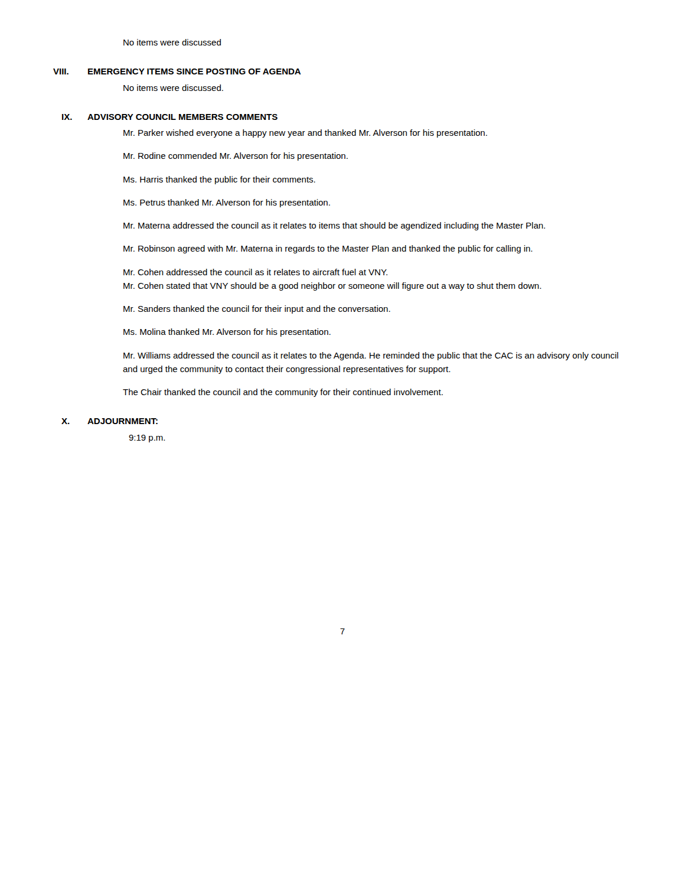No items were discussed
VIII. EMERGENCY ITEMS SINCE POSTING OF AGENDA
No items were discussed.
IX. ADVISORY COUNCIL MEMBERS COMMENTS
Mr. Parker wished everyone a happy new year and thanked Mr. Alverson for his presentation.
Mr. Rodine commended Mr. Alverson for his presentation.
Ms. Harris thanked the public for their comments.
Ms. Petrus thanked Mr. Alverson for his presentation.
Mr. Materna addressed the council as it relates to items that should be agendized including the Master Plan.
Mr. Robinson agreed with Mr. Materna in regards to the Master Plan and thanked the public for calling in.
Mr. Cohen addressed the council as it relates to aircraft fuel at VNY.
Mr. Cohen stated that VNY should be a good neighbor or someone will figure out a way to shut them down.
Mr. Sanders thanked the council for their input and the conversation.
Ms. Molina thanked Mr. Alverson for his presentation.
Mr. Williams addressed the council as it relates to the Agenda. He reminded the public that the CAC is an advisory only council and urged the community to contact their congressional representatives for support.
The Chair thanked the council and the community for their continued involvement.
X. ADJOURNMENT:
9:19 p.m.
7